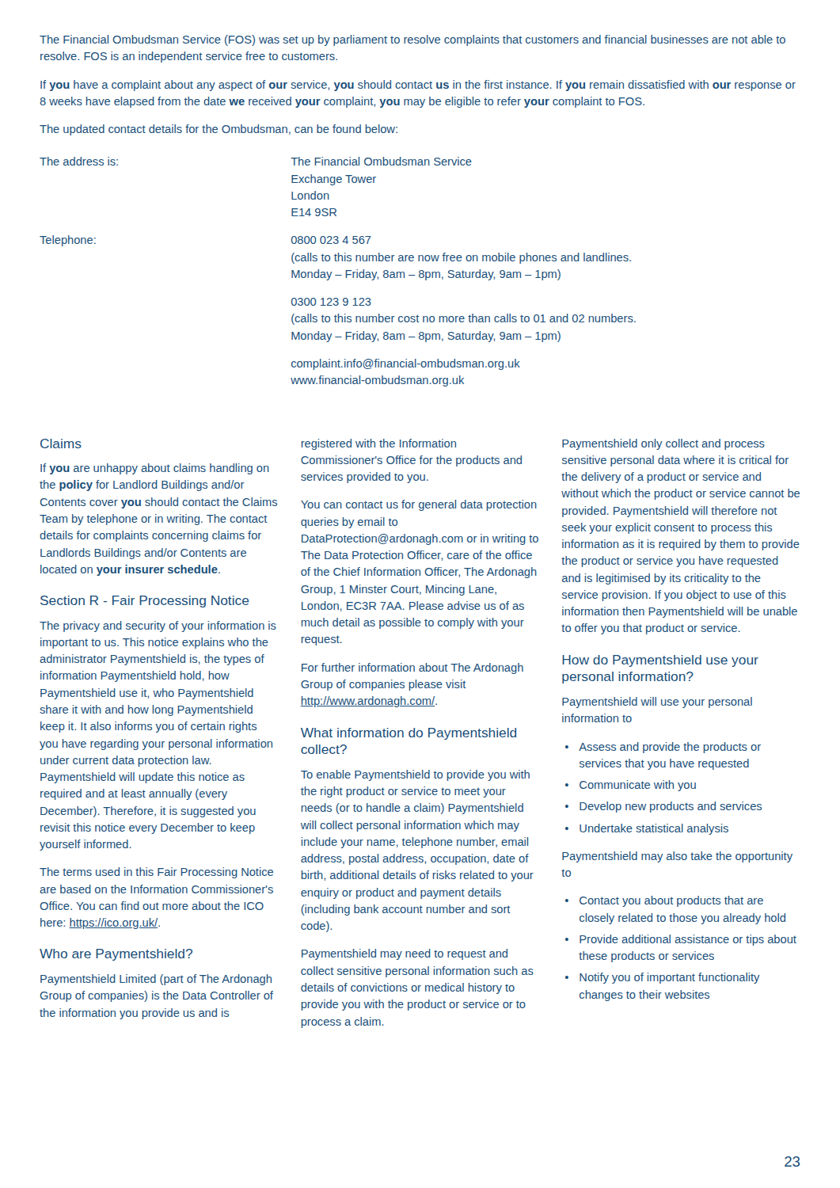The Financial Ombudsman Service (FOS) was set up by parliament to resolve complaints that customers and financial businesses are not able to resolve. FOS is an independent service free to customers.
If you have a complaint about any aspect of our service, you should contact us in the first instance. If you remain dissatisfied with our response or 8 weeks have elapsed from the date we received your complaint, you may be eligible to refer your complaint to FOS.
The updated contact details for the Ombudsman, can be found below:
| The address is: | The Financial Ombudsman Service Exchange Tower London E14 9SR |
| Telephone: | 0800 023 4 567 (calls to this number are now free on mobile phones and landlines. Monday – Friday, 8am – 8pm, Saturday, 9am – 1pm) 0300 123 9 123 (calls to this number cost no more than calls to 01 and 02 numbers. Monday – Friday, 8am – 8pm, Saturday, 9am – 1pm) complaint.info@financial-ombudsman.org.uk www.financial-ombudsman.org.uk |
Claims
If you are unhappy about claims handling on the policy for Landlord Buildings and/or Contents cover you should contact the Claims Team by telephone or in writing. The contact details for complaints concerning claims for Landlords Buildings and/or Contents are located on your insurer schedule.
Section R - Fair Processing Notice
The privacy and security of your information is important to us. This notice explains who the administrator Paymentshield is, the types of information Paymentshield hold, how Paymentshield use it, who Paymentshield share it with and how long Paymentshield keep it. It also informs you of certain rights you have regarding your personal information under current data protection law. Paymentshield will update this notice as required and at least annually (every December). Therefore, it is suggested you revisit this notice every December to keep yourself informed.
The terms used in this Fair Processing Notice are based on the Information Commissioner's Office. You can find out more about the ICO here: https://ico.org.uk/.
Who are Paymentshield?
Paymentshield Limited (part of The Ardonagh Group of companies) is the Data Controller of the information you provide us and is registered with the Information Commissioner's Office for the products and services provided to you.
You can contact us for general data protection queries by email to DataProtection@ardonagh.com or in writing to The Data Protection Officer, care of the office of the Chief Information Officer, The Ardonagh Group, 1 Minster Court, Mincing Lane, London, EC3R 7AA. Please advise us of as much detail as possible to comply with your request.
For further information about The Ardonagh Group of companies please visit http://www.ardonagh.com/.
What information do Paymentshield collect?
To enable Paymentshield to provide you with the right product or service to meet your needs (or to handle a claim) Paymentshield will collect personal information which may include your name, telephone number, email address, postal address, occupation, date of birth, additional details of risks related to your enquiry or product and payment details (including bank account number and sort code).
Paymentshield may need to request and collect sensitive personal information such as details of convictions or medical history to provide you with the product or service or to process a claim.
Paymentshield only collect and process sensitive personal data where it is critical for the delivery of a product or service and without which the product or service cannot be provided. Paymentshield will therefore not seek your explicit consent to process this information as it is required by them to provide the product or service you have requested and is legitimised by its criticality to the service provision. If you object to use of this information then Paymentshield will be unable to offer you that product or service.
How do Paymentshield use your personal information?
Paymentshield will use your personal information to
Assess and provide the products or services that you have requested
Communicate with you
Develop new products and services
Undertake statistical analysis
Paymentshield may also take the opportunity to
Contact you about products that are closely related to those you already hold
Provide additional assistance or tips about these products or services
Notify you of important functionality changes to their websites
23